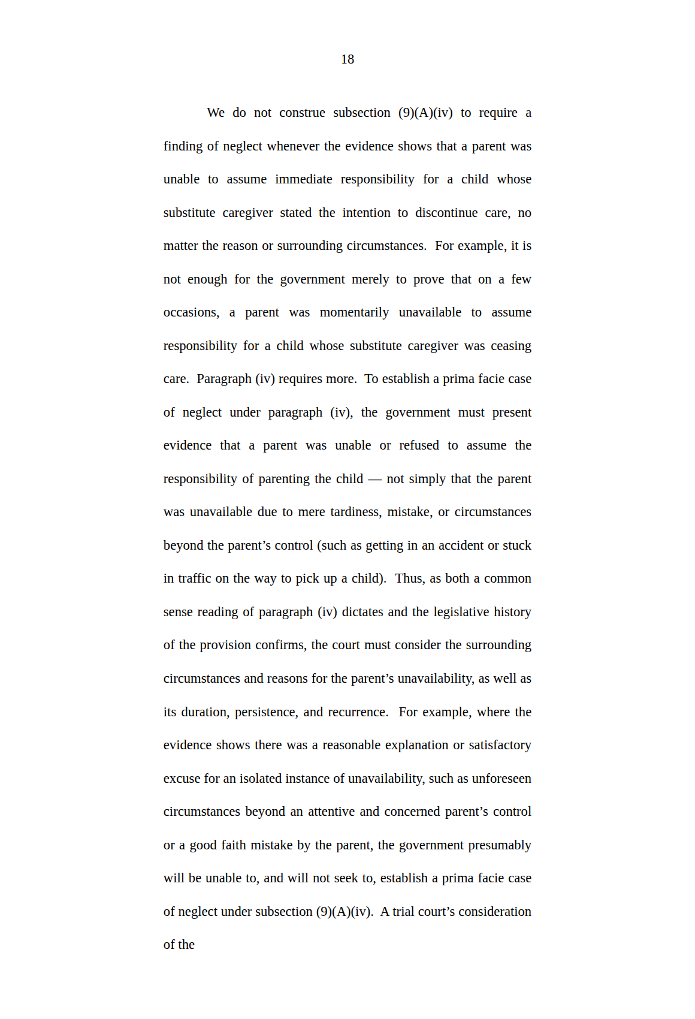18
We do not construe subsection (9)(A)(iv) to require a finding of neglect whenever the evidence shows that a parent was unable to assume immediate responsibility for a child whose substitute caregiver stated the intention to discontinue care, no matter the reason or surrounding circumstances. For example, it is not enough for the government merely to prove that on a few occasions, a parent was momentarily unavailable to assume responsibility for a child whose substitute caregiver was ceasing care. Paragraph (iv) requires more. To establish a prima facie case of neglect under paragraph (iv), the government must present evidence that a parent was unable or refused to assume the responsibility of parenting the child — not simply that the parent was unavailable due to mere tardiness, mistake, or circumstances beyond the parent’s control (such as getting in an accident or stuck in traffic on the way to pick up a child). Thus, as both a common sense reading of paragraph (iv) dictates and the legislative history of the provision confirms, the court must consider the surrounding circumstances and reasons for the parent’s unavailability, as well as its duration, persistence, and recurrence. For example, where the evidence shows there was a reasonable explanation or satisfactory excuse for an isolated instance of unavailability, such as unforeseen circumstances beyond an attentive and concerned parent’s control or a good faith mistake by the parent, the government presumably will be unable to, and will not seek to, establish a prima facie case of neglect under subsection (9)(A)(iv). A trial court’s consideration of the